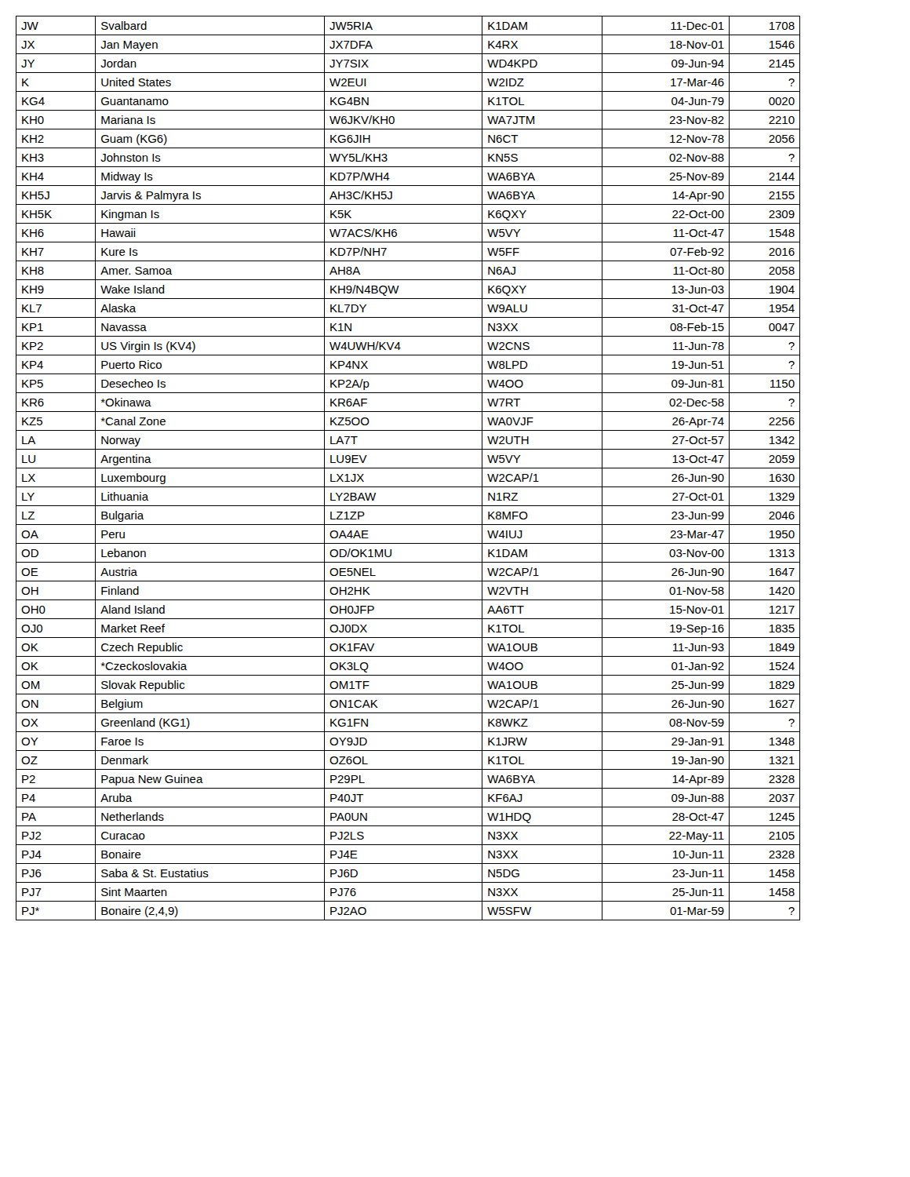| JW | Svalbard | JW5RIA | K1DAM | 11-Dec-01 | 1708 |
| JX | Jan Mayen | JX7DFA | K4RX | 18-Nov-01 | 1546 |
| JY | Jordan | JY7SIX | WD4KPD | 09-Jun-94 | 2145 |
| K | United States | W2EUI | W2IDZ | 17-Mar-46 | ? |
| KG4 | Guantanamo | KG4BN | K1TOL | 04-Jun-79 | 0020 |
| KH0 | Mariana Is | W6JKV/KH0 | WA7JTM | 23-Nov-82 | 2210 |
| KH2 | Guam (KG6) | KG6JIH | N6CT | 12-Nov-78 | 2056 |
| KH3 | Johnston Is | WY5L/KH3 | KN5S | 02-Nov-88 | ? |
| KH4 | Midway Is | KD7P/WH4 | WA6BYA | 25-Nov-89 | 2144 |
| KH5J | Jarvis & Palmyra Is | AH3C/KH5J | WA6BYA | 14-Apr-90 | 2155 |
| KH5K | Kingman Is | K5K | K6QXY | 22-Oct-00 | 2309 |
| KH6 | Hawaii | W7ACS/KH6 | W5VY | 11-Oct-47 | 1548 |
| KH7 | Kure Is | KD7P/NH7 | W5FF | 07-Feb-92 | 2016 |
| KH8 | Amer. Samoa | AH8A | N6AJ | 11-Oct-80 | 2058 |
| KH9 | Wake Island | KH9/N4BQW | K6QXY | 13-Jun-03 | 1904 |
| KL7 | Alaska | KL7DY | W9ALU | 31-Oct-47 | 1954 |
| KP1 | Navassa | K1N | N3XX | 08-Feb-15 | 0047 |
| KP2 | US Virgin Is (KV4) | W4UWH/KV4 | W2CNS | 11-Jun-78 | ? |
| KP4 | Puerto Rico | KP4NX | W8LPD | 19-Jun-51 | ? |
| KP5 | Desecheo Is | KP2A/p | W4OO | 09-Jun-81 | 1150 |
| KR6 | *Okinawa | KR6AF | W7RT | 02-Dec-58 | ? |
| KZ5 | *Canal Zone | KZ5OO | WA0VJF | 26-Apr-74 | 2256 |
| LA | Norway | LA7T | W2UTH | 27-Oct-57 | 1342 |
| LU | Argentina | LU9EV | W5VY | 13-Oct-47 | 2059 |
| LX | Luxembourg | LX1JX | W2CAP/1 | 26-Jun-90 | 1630 |
| LY | Lithuania | LY2BAW | N1RZ | 27-Oct-01 | 1329 |
| LZ | Bulgaria | LZ1ZP | K8MFO | 23-Jun-99 | 2046 |
| OA | Peru | OA4AE | W4IUJ | 23-Mar-47 | 1950 |
| OD | Lebanon | OD/OK1MU | K1DAM | 03-Nov-00 | 1313 |
| OE | Austria | OE5NEL | W2CAP/1 | 26-Jun-90 | 1647 |
| OH | Finland | OH2HK | W2VTH | 01-Nov-58 | 1420 |
| OH0 | Aland Island | OH0JFP | AA6TT | 15-Nov-01 | 1217 |
| OJ0 | Market Reef | OJ0DX | K1TOL | 19-Sep-16 | 1835 |
| OK | Czech Republic | OK1FAV | WA1OUB | 11-Jun-93 | 1849 |
| OK | *Czeckoslovakia | OK3LQ | W4OO | 01-Jan-92 | 1524 |
| OM | Slovak Republic | OM1TF | WA1OUB | 25-Jun-99 | 1829 |
| ON | Belgium | ON1CAK | W2CAP/1 | 26-Jun-90 | 1627 |
| OX | Greenland (KG1) | KG1FN | K8WKZ | 08-Nov-59 | ? |
| OY | Faroe Is | OY9JD | K1JRW | 29-Jan-91 | 1348 |
| OZ | Denmark | OZ6OL | K1TOL | 19-Jan-90 | 1321 |
| P2 | Papua New Guinea | P29PL | WA6BYA | 14-Apr-89 | 2328 |
| P4 | Aruba | P40JT | KF6AJ | 09-Jun-88 | 2037 |
| PA | Netherlands | PA0UN | W1HDQ | 28-Oct-47 | 1245 |
| PJ2 | Curacao | PJ2LS | N3XX | 22-May-11 | 2105 |
| PJ4 | Bonaire | PJ4E | N3XX | 10-Jun-11 | 2328 |
| PJ6 | Saba & St. Eustatius | PJ6D | N5DG | 23-Jun-11 | 1458 |
| PJ7 | Sint Maarten | PJ76 | N3XX | 25-Jun-11 | 1458 |
| PJ* | Bonaire (2,4,9) | PJ2AO | W5SFW | 01-Mar-59 | ? |